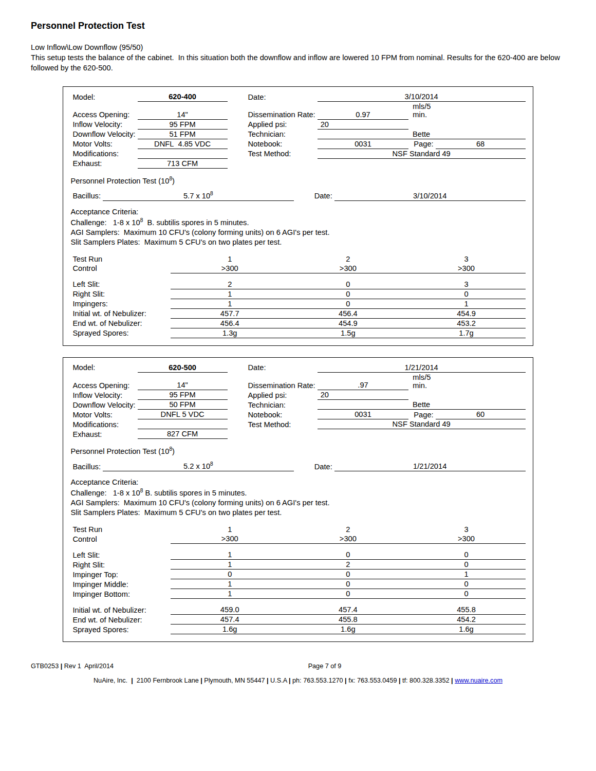Personnel Protection Test
Low Inflow\Low Downflow (95/50)
This setup tests the balance of the cabinet. In this situation both the downflow and inflow are lowered 10 FPM from nominal. Results for the 620-400 are below followed by the 620-500.
| Model: | 620-400 | | Date: | 3/10/2014 |
| Access Opening: | 14" | | Dissemination Rate: | 0.97 | mls/5 min. | |
| Inflow Velocity: | 95 FPM | | Applied psi: | 20 | | |
| Downflow Velocity: | 51 FPM | | Technician: | Bette |
| Motor Volts: | DNFL 4.85 VDC | | Notebook: | 0031 | Page: | 68 |
| Modifications: | | | Test Method: | NSF Standard 49 |
| Exhaust: | 713 CFM | | | | | |
Personnel Protection Test (108)
| Bacillus: | 5.7 x 10 8 | | Date: | 3/10/2014 |
Acceptance Criteria:
Challenge: 1-8 x 108 B. subtilis spores in 5 minutes.
AGI Samplers: Maximum 10 CFU's (colony forming units) on 6 AGI's per test.
Slit Samplers Plates: Maximum 5 CFU's on two plates per test.
| Test Run | 1 | 2 | 3 |
| Control | >300 | >300 | >300 |
| Left Slit: | 2 | 0 | 3 |
| Right Slit: | 1 | 0 | 0 |
| Impingers: | 1 | 0 | 1 |
| Initial wt. of Nebulizer: | 457.7 | 456.4 | 454.9 |
| End wt. of Nebulizer: | 456.4 | 454.9 | 453.2 |
| Sprayed Spores: | 1.3g | 1.5g | 1.7g |
| Model: | 620-500 | | Date: | 1/21/2014 |
| Access Opening: | 14" | | Dissemination Rate: | .97 | mls/5 min. | |
| Inflow Velocity: | 95 FPM | | Applied psi: | 20 | | |
| Downflow Velocity: | 50 FPM | | Technician: | Bette |
| Motor Volts: | DNFL 5 VDC | | Notebook: | 0031 | Page: | 60 |
| Modifications: | | | Test Method: | NSF Standard 49 |
| Exhaust: | 827 CFM | | | | | |
Personnel Protection Test (108)
| Bacillus: | 5.2 x 10 8 | | Date: | 1/21/2014 |
Acceptance Criteria:
Challenge: 1-8 x 108 B. subtilis spores in 5 minutes.
AGI Samplers: Maximum 10 CFU's (colony forming units) on 6 AGI's per test.
Slit Samplers Plates: Maximum 5 CFU's on two plates per test.
| Test Run | 1 | 2 | 3 |
| Control | >300 | >300 | >300 |
| Left Slit: | 1 | 0 | 0 |
| Right Slit: | 1 | 2 | 0 |
| Impinger Top: | 0 | 0 | 1 |
| Impinger Middle: | 1 | 0 | 0 |
| Impinger Bottom: | 1 | 0 | 0 |
| Initial wt. of Nebulizer: | 459.0 | 457.4 | 455.8 |
| End wt. of Nebulizer: | 457.4 | 455.8 | 454.2 |
| Sprayed Spores: | 1.6g | 1.6g | 1.6g |
GTB0253 | Rev 1 April/2014
Page 7 of 9
NuAire, Inc. | 2100 Fernbrook Lane | Plymouth, MN 55447 | U.S.A | ph: 763.553.1270 | fx: 763.553.0459 | tf: 800.328.3352 | www.nuaire.com